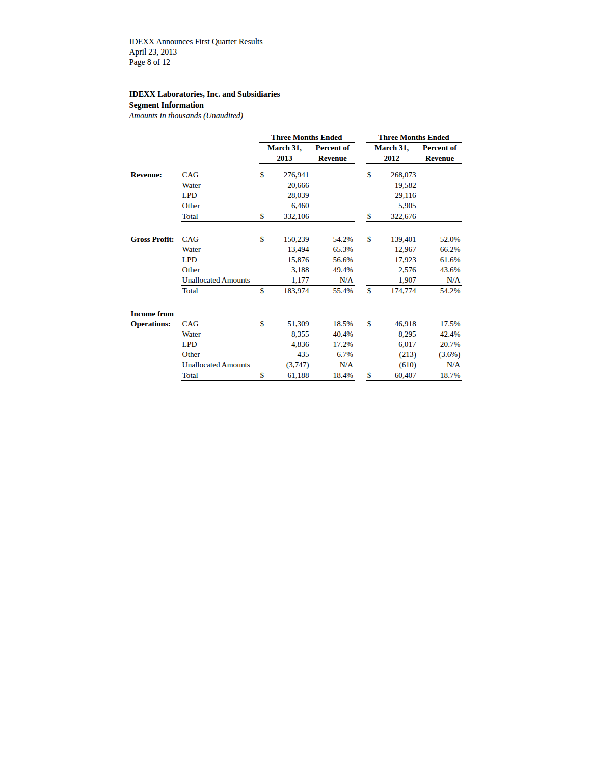IDEXX Announces First Quarter Results
April 23, 2013
Page 8 of 12
IDEXX Laboratories, Inc. and Subsidiaries
Segment Information
Amounts in thousands (Unaudited)
| | | Three Months Ended | | Three Months Ended |
| | | March 31, | Percent of | | March 31, | Percent of |
| | | 2013 | Revenue | | 2012 | Revenue |
| Revenue: | CAG | $ | 276,941 | | | $ | 268,073 | |
| | Water | | 20,666 | | | | 19,582 | |
| | LPD | | 28,039 | | | | 29,116 | |
| | Other | | 6,460 | | | | 5,905 | |
| | Total | $ | 332,106 | | | $ | 322,676 | |
| Gross Profit: | CAG | $ | 150,239 | 54.2% | | $ | 139,401 | 52.0% |
| | Water | | 13,494 | 65.3% | | | 12,967 | 66.2% |
| | LPD | | 15,876 | 56.6% | | | 17,923 | 61.6% |
| | Other | | 3,188 | 49.4% | | | 2,576 | 43.6% |
| | Unallocated Amounts | | 1,177 | N/A | | | 1,907 | N/A |
| | Total | $ | 183,974 | 55.4% | | $ | 174,774 | 54.2% |
| Income from | | | | | | | | |
| Operations: | CAG | $ | 51,309 | 18.5% | | $ | 46,918 | 17.5% |
| | Water | | 8,355 | 40.4% | | | 8,295 | 42.4% |
| | LPD | | 4,836 | 17.2% | | | 6,017 | 20.7% |
| | Other | | 435 | 6.7% | | | (213) | (3.6%) |
| | Unallocated Amounts | | (3,747) | N/A | | | (610) | N/A |
| | Total | $ | 61,188 | 18.4% | | $ | 60,407 | 18.7% |